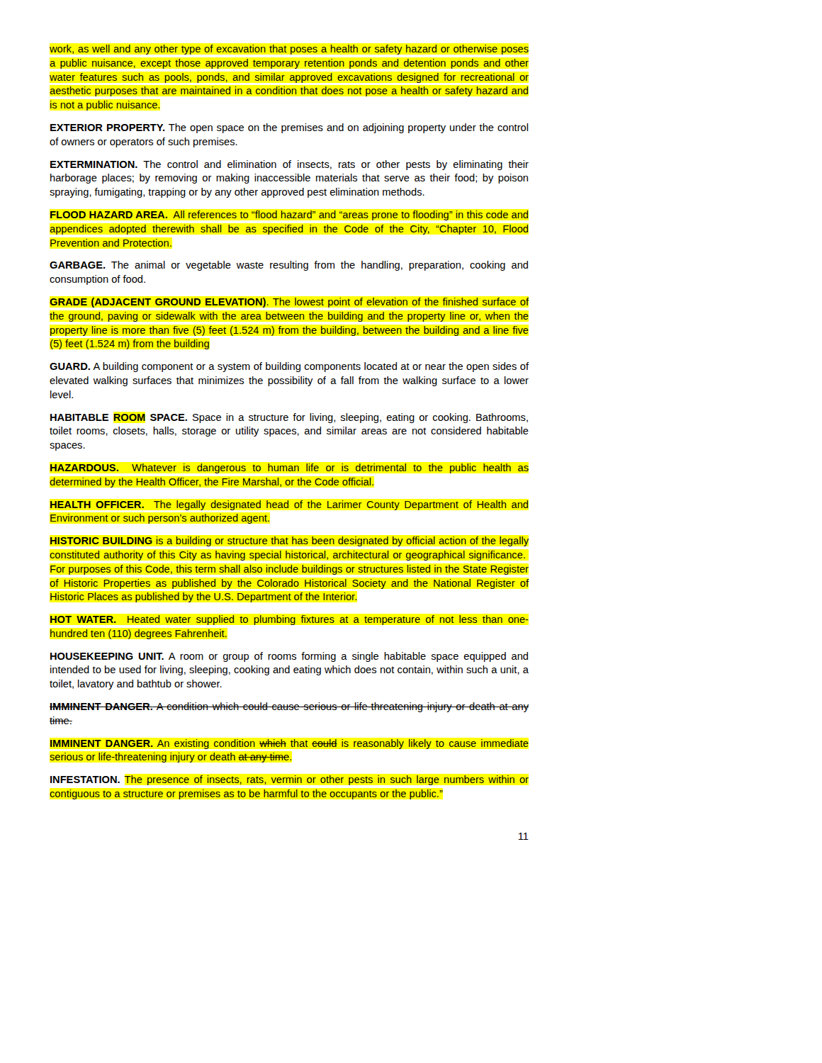work, as well and any other type of excavation that poses a health or safety hazard or otherwise poses a public nuisance, except those approved temporary retention ponds and detention ponds and other water features such as pools, ponds, and similar approved excavations designed for recreational or aesthetic purposes that are maintained in a condition that does not pose a health or safety hazard and is not a public nuisance.
EXTERIOR PROPERTY. The open space on the premises and on adjoining property under the control of owners or operators of such premises.
EXTERMINATION. The control and elimination of insects, rats or other pests by eliminating their harborage places; by removing or making inaccessible materials that serve as their food; by poison spraying, fumigating, trapping or by any other approved pest elimination methods.
FLOOD HAZARD AREA. All references to “flood hazard” and “areas prone to flooding” in this code and appendices adopted therewith shall be as specified in the Code of the City, “Chapter 10, Flood Prevention and Protection.
GARBAGE. The animal or vegetable waste resulting from the handling, preparation, cooking and consumption of food.
GRADE (ADJACENT GROUND ELEVATION). The lowest point of elevation of the finished surface of the ground, paving or sidewalk with the area between the building and the property line or, when the property line is more than five (5) feet (1.524 m) from the building, between the building and a line five (5) feet (1.524 m) from the building
GUARD. A building component or a system of building components located at or near the open sides of elevated walking surfaces that minimizes the possibility of a fall from the walking surface to a lower level.
HABITABLE ROOM SPACE. Space in a structure for living, sleeping, eating or cooking. Bathrooms, toilet rooms, closets, halls, storage or utility spaces, and similar areas are not considered habitable spaces.
HAZARDOUS. Whatever is dangerous to human life or is detrimental to the public health as determined by the Health Officer, the Fire Marshal, or the Code official.
HEALTH OFFICER. The legally designated head of the Larimer County Department of Health and Environment or such person’s authorized agent.
HISTORIC BUILDING is a building or structure that has been designated by official action of the legally constituted authority of this City as having special historical, architectural or geographical significance. For purposes of this Code, this term shall also include buildings or structures listed in the State Register of Historic Properties as published by the Colorado Historical Society and the National Register of Historic Places as published by the U.S. Department of the Interior.
HOT WATER. Heated water supplied to plumbing fixtures at a temperature of not less than one-hundred ten (110) degrees Fahrenheit.
HOUSEKEEPING UNIT. A room or group of rooms forming a single habitable space equipped and intended to be used for living, sleeping, cooking and eating which does not contain, within such a unit, a toilet, lavatory and bathtub or shower.
IMMINENT DANGER. A condition which could cause serious or life-threatening injury or death at any time.
IMMINENT DANGER. An existing condition which that could is reasonably likely to cause immediate serious or life-threatening injury or death at any time.
INFESTATION. The presence of insects, rats, vermin or other pests in such large numbers within or contiguous to a structure or premises as to be harmful to the occupants or the public.”
11